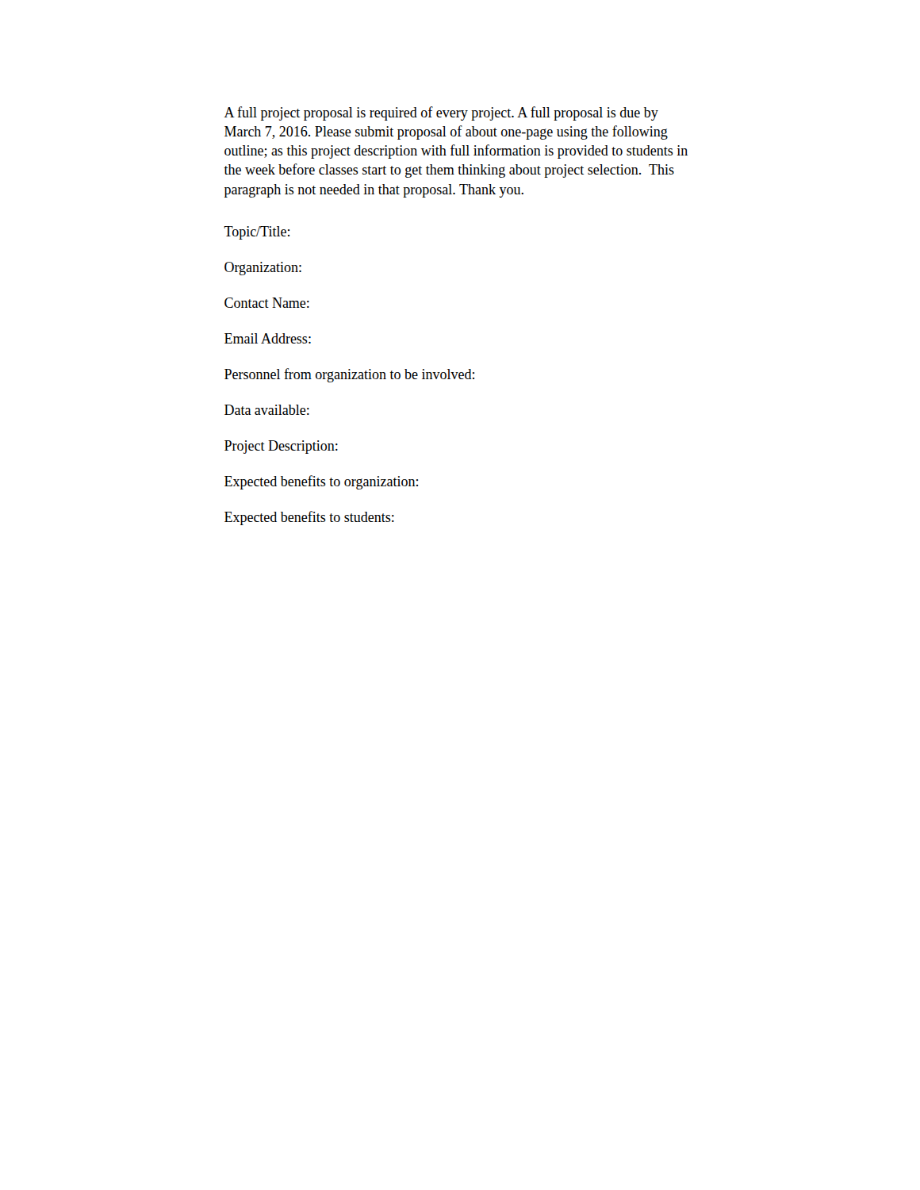A full project proposal is required of every project. A full proposal is due by March 7, 2016. Please submit proposal of about one-page using the following outline; as this project description with full information is provided to students in the week before classes start to get them thinking about project selection. This paragraph is not needed in that proposal. Thank you.
Topic/Title:
Organization:
Contact Name:
Email Address:
Personnel from organization to be involved:
Data available:
Project Description:
Expected benefits to organization:
Expected benefits to students: